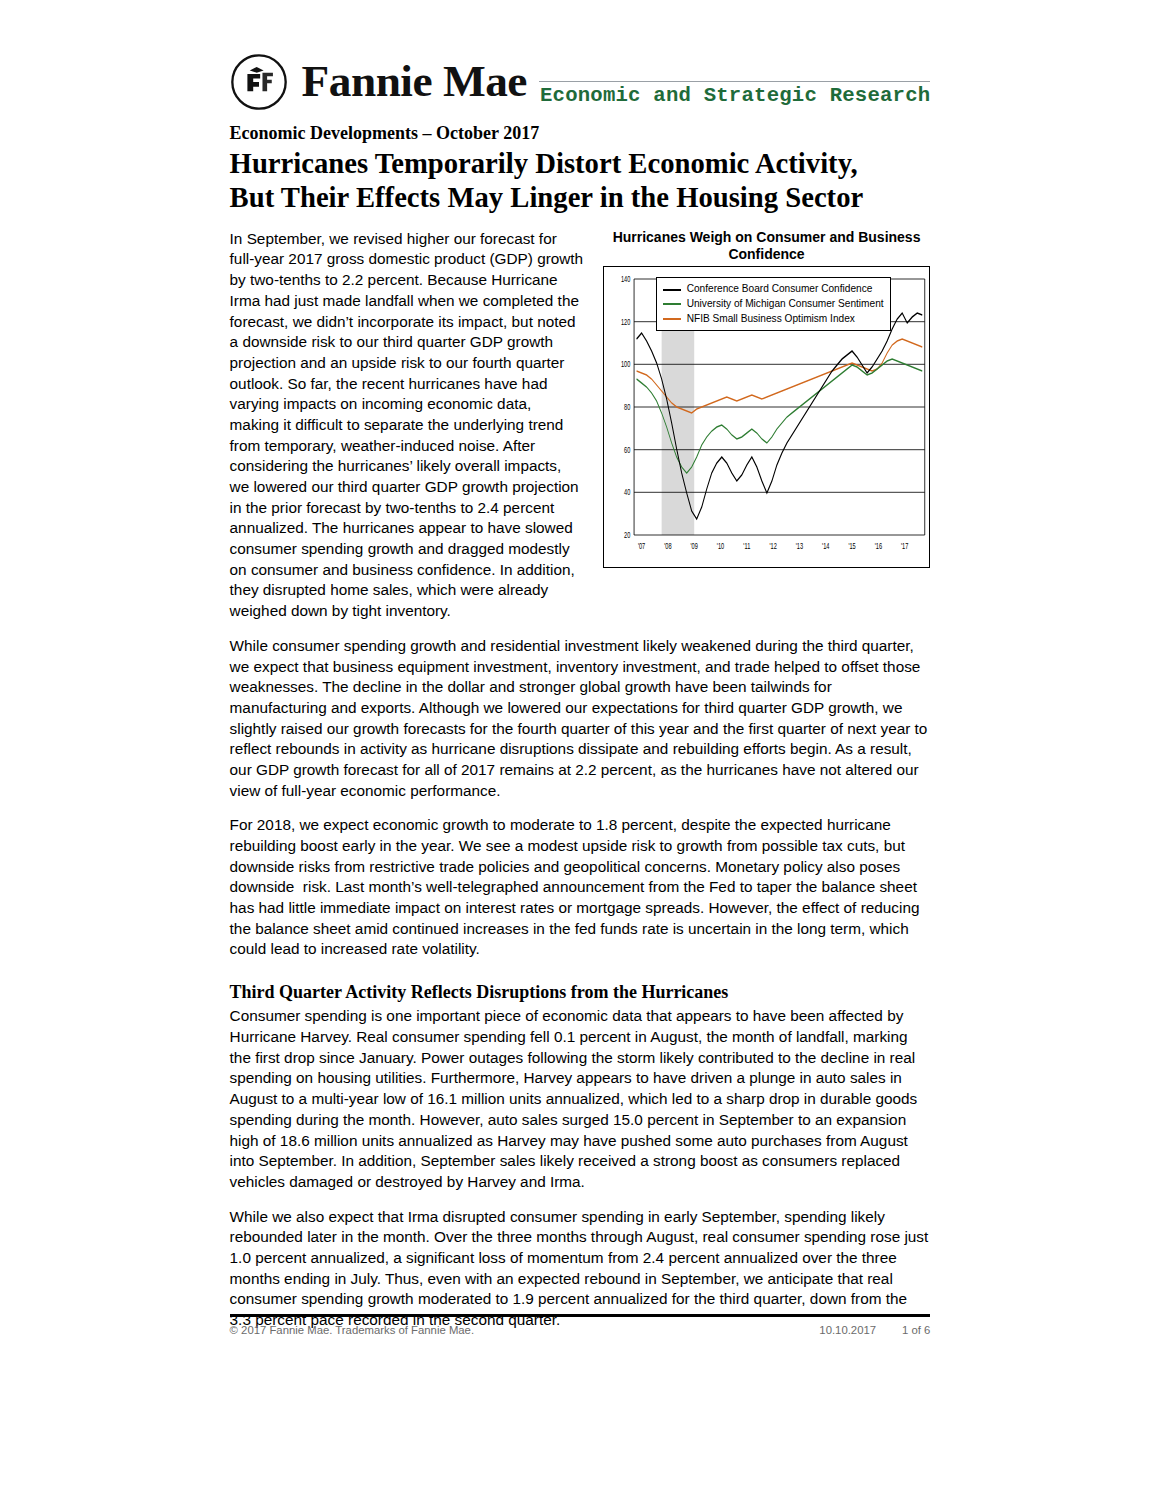Fannie Mae
Economic and Strategic Research
Economic Developments – October 2017
Hurricanes Temporarily Distort Economic Activity,
But Their Effects May Linger in the Housing Sector
In September, we revised higher our forecast for full-year 2017 gross domestic product (GDP) growth by two-tenths to 2.2 percent. Because Hurricane Irma had just made landfall when we completed the forecast, we didn’t incorporate its impact, but noted a downside risk to our third quarter GDP growth projection and an upside risk to our fourth quarter outlook. So far, the recent hurricanes have had varying impacts on incoming economic data, making it difficult to separate the underlying trend from temporary, weather-induced noise. After considering the hurricanes’ likely overall impacts, we lowered our third quarter GDP growth projection in the prior forecast by two-tenths to 2.4 percent annualized. The hurricanes appear to have slowed consumer spending growth and dragged modestly on consumer and business confidence. In addition, they disrupted home sales, which were already weighed down by tight inventory.
Hurricanes Weigh on Consumer and Business
Confidence
140 120 100 80 60 40 20 '07 '08 '09 '10 '11 '12 '13 '14 '15 '16 '17
Conference Board Consumer Confidence
University of Michigan Consumer Sentiment
NFIB Small Business Optimism Index
While consumer spending growth and residential investment likely weakened during the third quarter, we expect that business equipment investment, inventory investment, and trade helped to offset those weaknesses. The decline in the dollar and stronger global growth have been tailwinds for manufacturing and exports. Although we lowered our expectations for third quarter GDP growth, we slightly raised our growth forecasts for the fourth quarter of this year and the first quarter of next year to reflect rebounds in activity as hurricane disruptions dissipate and rebuilding efforts begin. As a result, our GDP growth forecast for all of 2017 remains at 2.2 percent, as the hurricanes have not altered our view of full-year economic performance.
For 2018, we expect economic growth to moderate to 1.8 percent, despite the expected hurricane rebuilding boost early in the year. We see a modest upside risk to growth from possible tax cuts, but downside risks from restrictive trade policies and geopolitical concerns. Monetary policy also poses downside risk. Last month’s well-telegraphed announcement from the Fed to taper the balance sheet has had little immediate impact on interest rates or mortgage spreads. However, the effect of reducing the balance sheet amid continued increases in the fed funds rate is uncertain in the long term, which could lead to increased rate volatility.
Third Quarter Activity Reflects Disruptions from the Hurricanes
Consumer spending is one important piece of economic data that appears to have been affected by Hurricane Harvey. Real consumer spending fell 0.1 percent in August, the month of landfall, marking the first drop since January. Power outages following the storm likely contributed to the decline in real spending on housing utilities. Furthermore, Harvey appears to have driven a plunge in auto sales in August to a multi-year low of 16.1 million units annualized, which led to a sharp drop in durable goods spending during the month. However, auto sales surged 15.0 percent in September to an expansion high of 18.6 million units annualized as Harvey may have pushed some auto purchases from August into September. In addition, September sales likely received a strong boost as consumers replaced vehicles damaged or destroyed by Harvey and Irma.
While we also expect that Irma disrupted consumer spending in early September, spending likely rebounded later in the month. Over the three months through August, real consumer spending rose just 1.0 percent annualized, a significant loss of momentum from 2.4 percent annualized over the three months ending in July. Thus, even with an expected rebound in September, we anticipate that real consumer spending growth moderated to 1.9 percent annualized for the third quarter, down from the 3.3 percent pace recorded in the second quarter.
© 2017 Fannie Mae. Trademarks of Fannie Mae.
10.10.2017 1 of 6